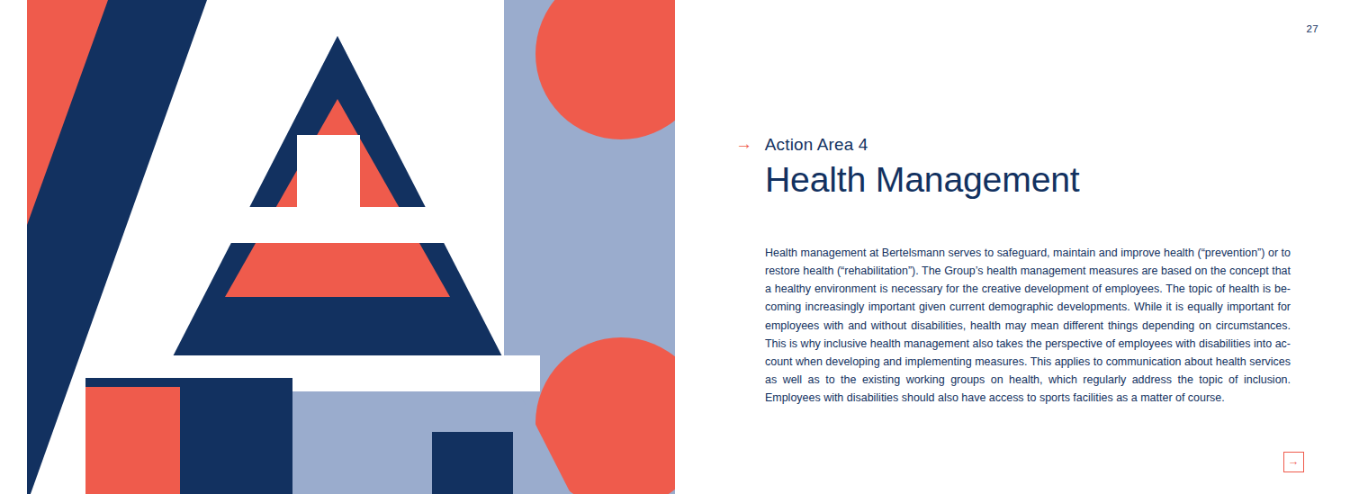27
→Action Area 4
Health Management
Health management at Bertelsmann serves to safeguard, maintain and improve health (“prevention”) or to restore health (“rehabilitation”). The Group’s health management measures are based on the concept that a healthy environment is necessary for the creative development of employees. The topic of health is becoming increasingly important given current demographic developments. While it is equally important for employees with and without disabilities, health may mean different things depending on circumstances. This is why inclusive health management also takes the perspective of employees with disabilities into account when developing and implementing measures. This applies to communication about health services as well as to the existing working groups on health, which regularly address the topic of inclusion. Employees with disabilities should also have access to sports facilities as a matter of course.
→